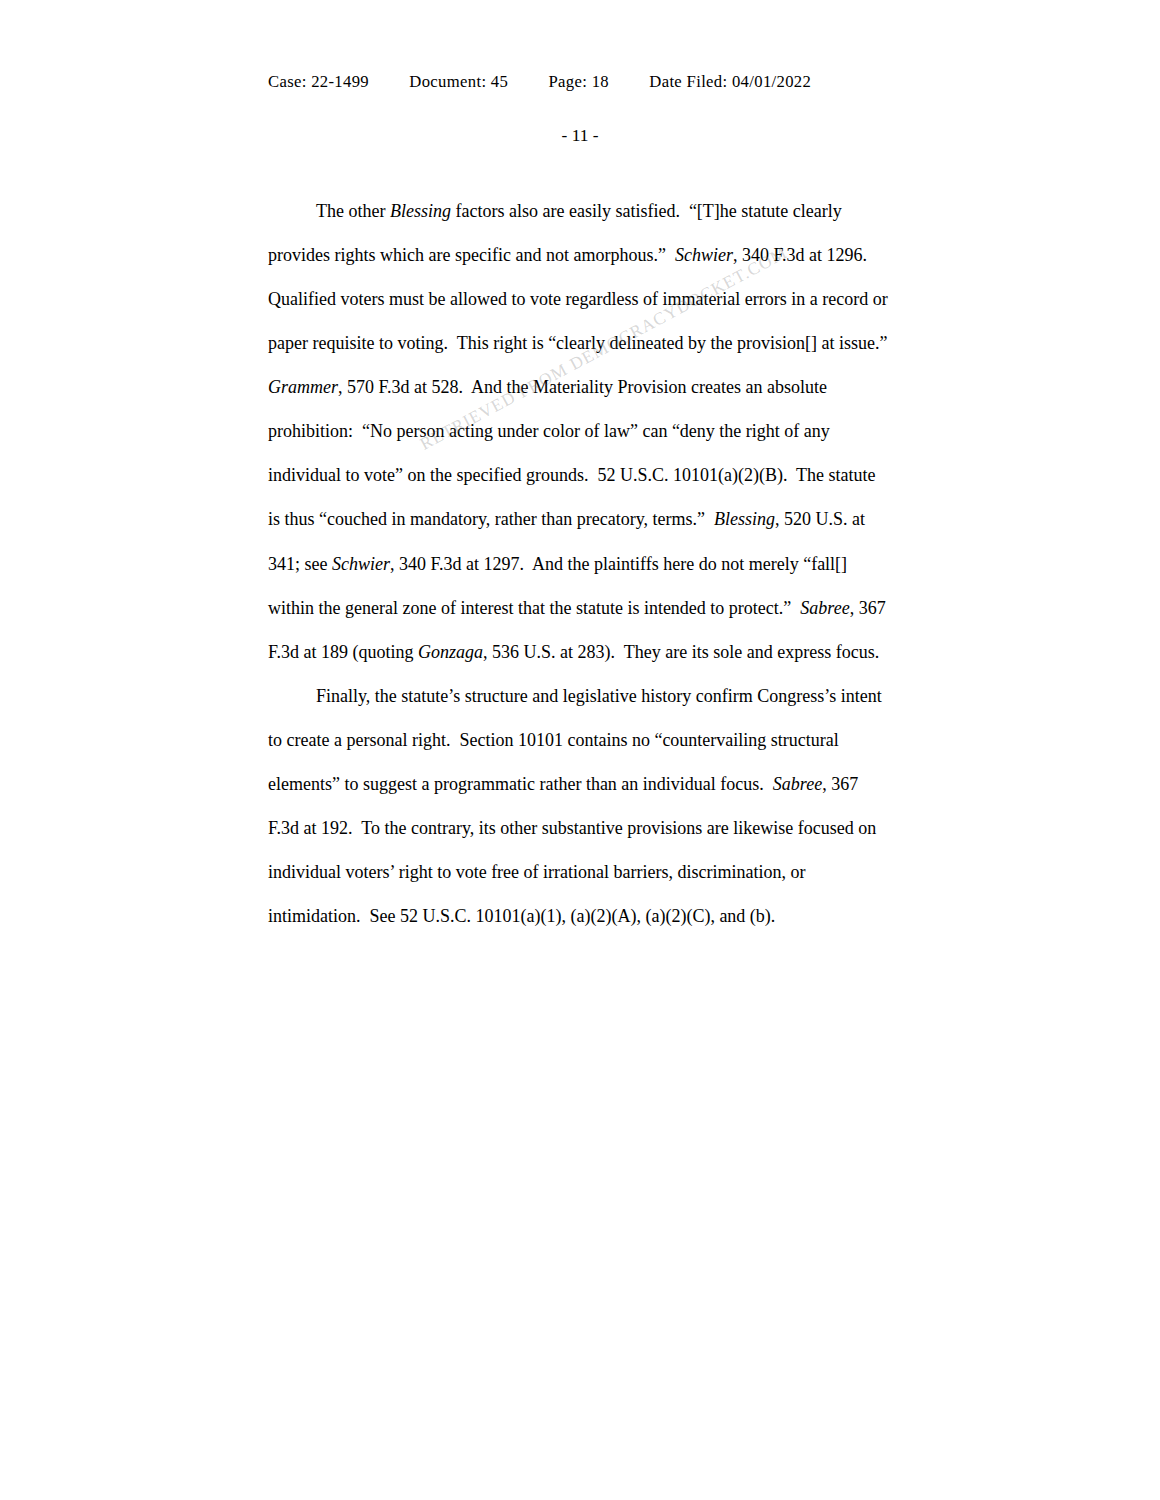Case: 22-1499 Document: 45 Page: 18 Date Filed: 04/01/2022
- 11 -
RETRIEVED FROM DEMOCRACYDOCKET.COM
The other Blessing factors also are easily satisfied. “[T]he statute clearly provides rights which are specific and not amorphous.” Schwier, 340 F.3d at 1296. Qualified voters must be allowed to vote regardless of immaterial errors in a record or paper requisite to voting. This right is “clearly delineated by the provision[] at issue.” Grammer, 570 F.3d at 528. And the Materiality Provision creates an absolute prohibition: “No person acting under color of law” can “deny the right of any individual to vote” on the specified grounds. 52 U.S.C. 10101(a)(2)(B). The statute is thus “couched in mandatory, rather than precatory, terms.” Blessing, 520 U.S. at 341; see Schwier, 340 F.3d at 1297. And the plaintiffs here do not merely “fall[] within the general zone of interest that the statute is intended to protect.” Sabree, 367 F.3d at 189 (quoting Gonzaga, 536 U.S. at 283). They are its sole and express focus.
Finally, the statute’s structure and legislative history confirm Congress’s intent to create a personal right. Section 10101 contains no “countervailing structural elements” to suggest a programmatic rather than an individual focus. Sabree, 367 F.3d at 192. To the contrary, its other substantive provisions are likewise focused on individual voters’ right to vote free of irrational barriers, discrimination, or intimidation. See 52 U.S.C. 10101(a)(1), (a)(2)(A), (a)(2)(C), and (b).